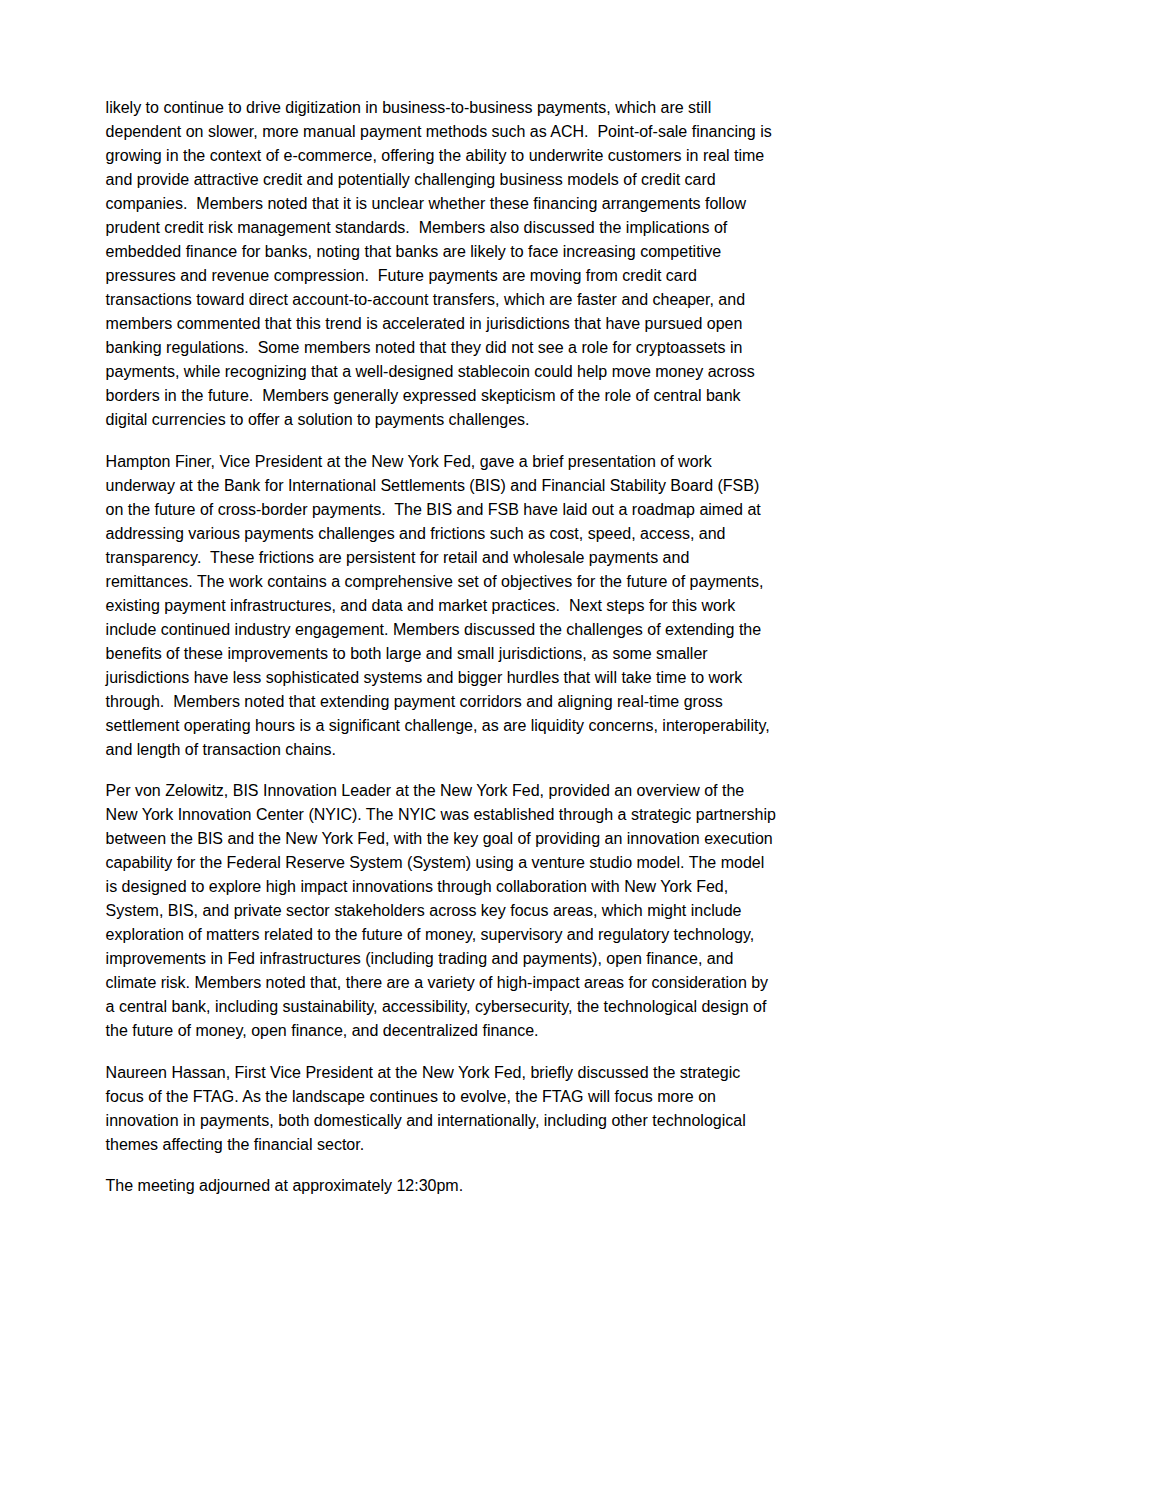likely to continue to drive digitization in business-to-business payments, which are still dependent on slower, more manual payment methods such as ACH. Point-of-sale financing is growing in the context of e-commerce, offering the ability to underwrite customers in real time and provide attractive credit and potentially challenging business models of credit card companies. Members noted that it is unclear whether these financing arrangements follow prudent credit risk management standards. Members also discussed the implications of embedded finance for banks, noting that banks are likely to face increasing competitive pressures and revenue compression. Future payments are moving from credit card transactions toward direct account-to-account transfers, which are faster and cheaper, and members commented that this trend is accelerated in jurisdictions that have pursued open banking regulations. Some members noted that they did not see a role for cryptoassets in payments, while recognizing that a well-designed stablecoin could help move money across borders in the future. Members generally expressed skepticism of the role of central bank digital currencies to offer a solution to payments challenges.
Hampton Finer, Vice President at the New York Fed, gave a brief presentation of work underway at the Bank for International Settlements (BIS) and Financial Stability Board (FSB) on the future of cross-border payments. The BIS and FSB have laid out a roadmap aimed at addressing various payments challenges and frictions such as cost, speed, access, and transparency. These frictions are persistent for retail and wholesale payments and remittances. The work contains a comprehensive set of objectives for the future of payments, existing payment infrastructures, and data and market practices. Next steps for this work include continued industry engagement. Members discussed the challenges of extending the benefits of these improvements to both large and small jurisdictions, as some smaller jurisdictions have less sophisticated systems and bigger hurdles that will take time to work through. Members noted that extending payment corridors and aligning real-time gross settlement operating hours is a significant challenge, as are liquidity concerns, interoperability, and length of transaction chains.
Per von Zelowitz, BIS Innovation Leader at the New York Fed, provided an overview of the New York Innovation Center (NYIC). The NYIC was established through a strategic partnership between the BIS and the New York Fed, with the key goal of providing an innovation execution capability for the Federal Reserve System (System) using a venture studio model. The model is designed to explore high impact innovations through collaboration with New York Fed, System, BIS, and private sector stakeholders across key focus areas, which might include exploration of matters related to the future of money, supervisory and regulatory technology, improvements in Fed infrastructures (including trading and payments), open finance, and climate risk. Members noted that, there are a variety of high-impact areas for consideration by a central bank, including sustainability, accessibility, cybersecurity, the technological design of the future of money, open finance, and decentralized finance.
Naureen Hassan, First Vice President at the New York Fed, briefly discussed the strategic focus of the FTAG. As the landscape continues to evolve, the FTAG will focus more on innovation in payments, both domestically and internationally, including other technological themes affecting the financial sector.
The meeting adjourned at approximately 12:30pm.